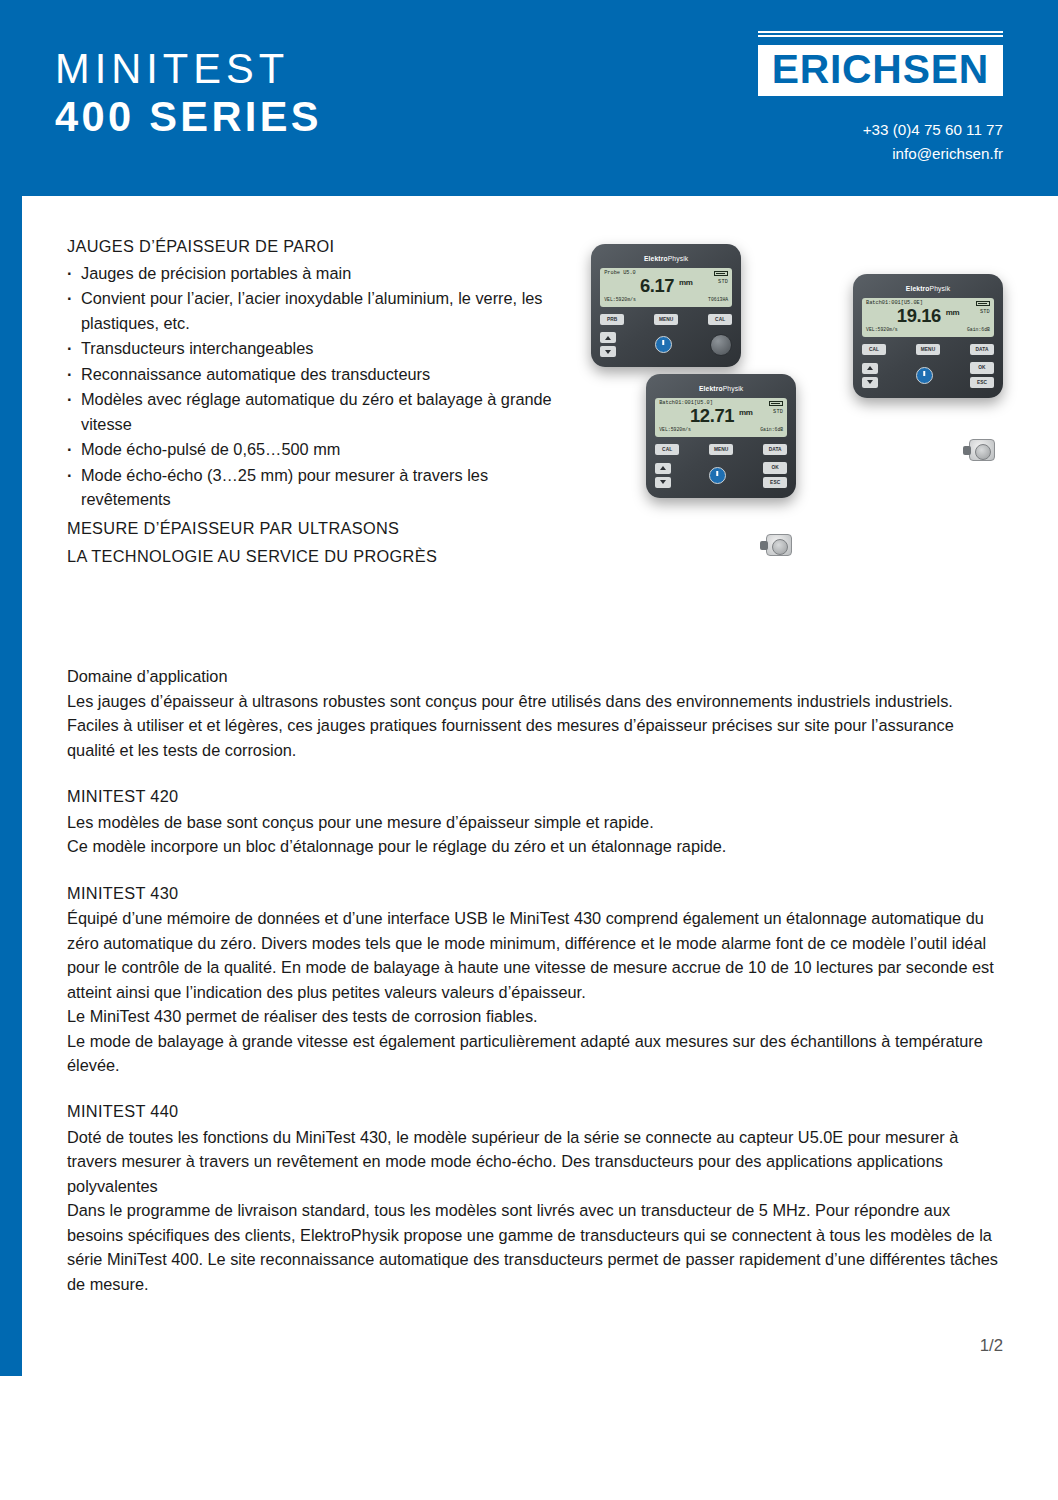MINITEST
400 SERIES
ERICHSEN
+33 (0)4 75 60 11 77
info@erichsen.fr
Jauges d’épaisseur de paroi
Jauges de précision portables à main
Convient pour l’acier, l’acier inoxydable l’aluminium, le verre, les plastiques, etc.
Transducteurs interchangeables
Reconnaissance automatique des transducteurs
Modèles avec réglage automatique du zéro et balayage à grande vitesse
Mode écho-pulsé de 0,65…500 mm
Mode écho-écho (3…25 mm) pour mesurer à travers les revêtements
Mesure d’épaisseur par ultrasons
La technologie au service du progrès
Elektro Physik
Probe U5.0
STD
6.17 mm
VEL:5920m/s T0613HA
PRB
MENU
CAL
Elektro Physik
Batch01:001[U5.0E]
STD
19.16 mm
VEL:5920m/s Gain:6dB
CAL
MENU
DATA
OK
ESC
Elektro Physik
Batch01:001[U5.0]
STD
12.71 mm
VEL:5920m/s Gain:6dB
CAL
MENU
DATA
OK
ESC
Domaine d’application
Les jauges d’épaisseur à ultrasons robustes sont conçus pour être utilisés dans des environnements industriels industriels. Faciles à utiliser et et légères, ces jauges pratiques fournissent des mesures d’épaisseur précises sur site pour l’assurance qualité et les tests de corrosion.
MiniTest 420
Les modèles de base sont conçus pour une mesure d’épaisseur simple et rapide.
Ce modèle incorpore un bloc d’étalonnage pour le réglage du zéro et un étalonnage rapide.
MiniTest 430
Équipé d’une mémoire de données et d’une interface USB le MiniTest 430 comprend également un étalonnage automatique du zéro automatique du zéro. Divers modes tels que le mode minimum, différence et le mode alarme font de ce modèle l’outil idéal pour le contrôle de la qualité. En mode de balayage à haute une vitesse de mesure accrue de 10 de 10 lectures par seconde est atteint ainsi que l’indication des plus petites valeurs valeurs d’épaisseur.
Le MiniTest 430 permet de réaliser des tests de corrosion fiables.
Le mode de balayage à grande vitesse est également particulièrement adapté aux mesures sur des échantillons à température élevée.
MiniTest 440
Doté de toutes les fonctions du MiniTest 430, le modèle supérieur de la série se connecte au capteur U5.0E pour mesurer à travers mesurer à travers un revêtement en mode mode écho-écho. Des transducteurs pour des applications applications polyvalentes
Dans le programme de livraison standard, tous les modèles sont livrés avec un transducteur de 5 MHz. Pour répondre aux besoins spécifiques des clients, ElektroPhysik propose une gamme de transducteurs qui se connectent à tous les modèles de la série MiniTest 400. Le site reconnaissance automatique des transducteurs permet de passer rapidement d’une différentes tâches de mesure.
1/2